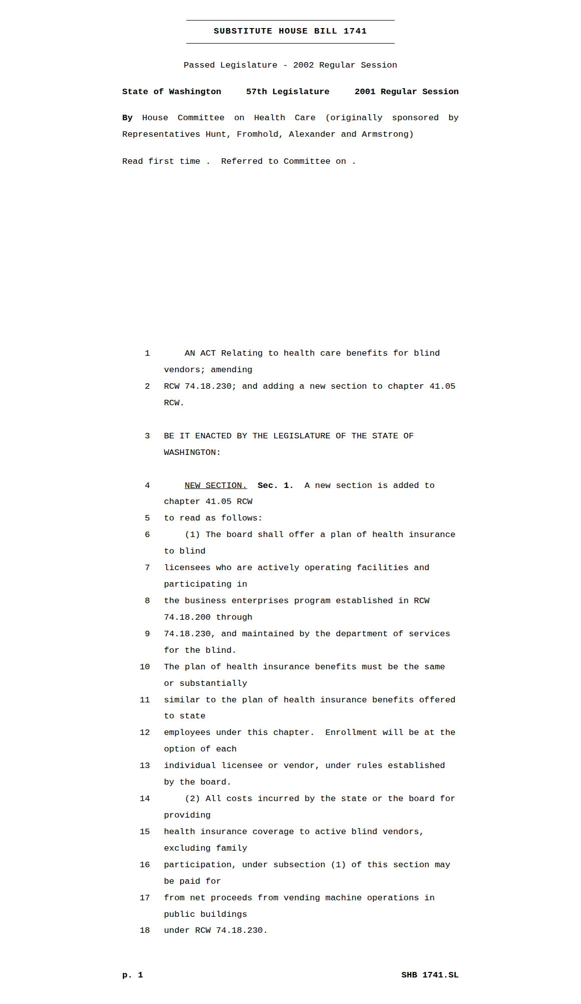SUBSTITUTE HOUSE BILL 1741
Passed Legislature - 2002 Regular Session
State of Washington 57th Legislature 2001 Regular Session
By House Committee on Health Care (originally sponsored by Representatives Hunt, Fromhold, Alexander and Armstrong)
Read first time . Referred to Committee on .
1 AN ACT Relating to health care benefits for blind vendors; amending
2 RCW 74.18.230; and adding a new section to chapter 41.05 RCW.
3 BE IT ENACTED BY THE LEGISLATURE OF THE STATE OF WASHINGTON:
4 NEW SECTION. Sec. 1. A new section is added to chapter 41.05 RCW
5 to read as follows:
6 (1) The board shall offer a plan of health insurance to blind
7 licensees who are actively operating facilities and participating in
8 the business enterprises program established in RCW 74.18.200 through
974.18.230, and maintained by the department of services for the blind.
10 The plan of health insurance benefits must be the same or substantially
11 similar to the plan of health insurance benefits offered to state
12 employees under this chapter. Enrollment will be at the option of each
13 individual licensee or vendor, under rules established by the board.
14 (2) All costs incurred by the state or the board for providing
15 health insurance coverage to active blind vendors, excluding family
16 participation, under subsection (1) of this section may be paid for
17 from net proceeds from vending machine operations in public buildings
18 under RCW 74.18.230.
p. 1 SHB 1741.SL